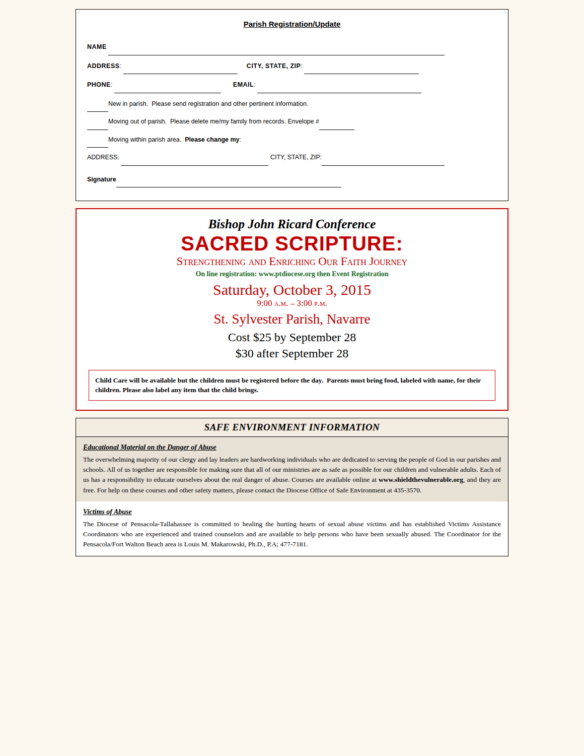Parish Registration/Update
NAME
ADDRESS: CITY, STATE, ZIP:
PHONE: EMAIL:
New in parish. Please send registration and other pertinent information.
Moving out of parish. Please delete me/my family from records. Envelope #
Moving within parish area. Please change my:
ADDRESS: CITY, STATE, ZIP:
Signature
Bishop John Ricard Conference
SACRED SCRIPTURE:
Strengthening and Enriching Our Faith Journey
On line registration: www.ptdiocese.org then Event Registration
Saturday, October 3, 2015
9:00 a.m. – 3:00 p.m.
St. Sylvester Parish, Navarre
Cost $25 by September 28
$30 after September 28
Child Care will be available but the children must be registered before the day. Parents must bring food, labeled with name, for their children. Please also label any item that the child brings.
SAFE ENVIRONMENT INFORMATION
Educational Material on the Danger of Abuse
The overwhelming majority of our clergy and lay leaders are hardworking individuals who are dedicated to serving the people of God in our parishes and schools. All of us together are responsible for making sure that all of our ministries are as safe as possible for our children and vulnerable adults. Each of us has a responsibility to educate ourselves about the real danger of abuse. Courses are available online at www.shieldthevulnerable.org, and they are free. For help on these courses and other safety matters, please contact the Diocese Office of Safe Environment at 435-3570.
Victims of Abuse
The Diocese of Pensacola-Tallahassee is committed to healing the hurting hearts of sexual abuse victims and has established Victims Assistance Coordinators who are experienced and trained counselors and are available to help persons who have been sexually abused. The Coordinator for the Pensacola/Fort Walton Beach area is Louis M. Makarowski, Ph.D., P.A; 477-7181.